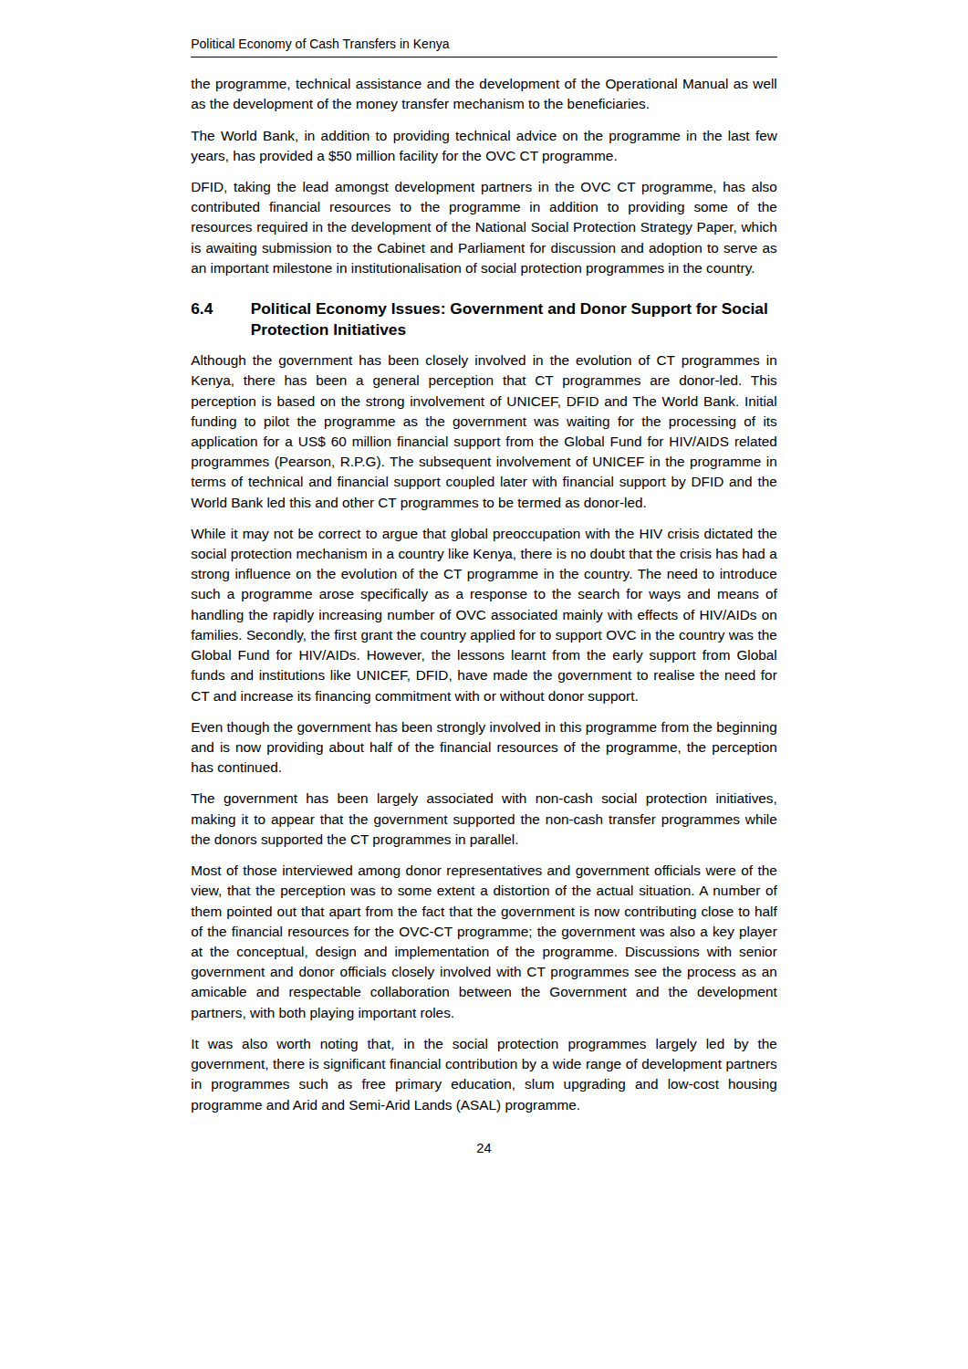Political Economy of Cash Transfers in Kenya
the programme, technical assistance and the development of the Operational Manual as well as the development of the money transfer mechanism to the beneficiaries.
The World Bank, in addition to providing technical advice on the programme in the last few years, has provided a $50 million facility for the OVC CT programme.
DFID, taking the lead amongst development partners in the OVC CT programme, has also contributed financial resources to the programme in addition to providing some of the resources required in the development of the National Social Protection Strategy Paper, which is awaiting submission to the Cabinet and Parliament for discussion and adoption to serve as an important milestone in institutionalisation of social protection programmes in the country.
6.4 Political Economy Issues: Government and Donor Support for Social Protection Initiatives
Although the government has been closely involved in the evolution of CT programmes in Kenya, there has been a general perception that CT programmes are donor-led. This perception is based on the strong involvement of UNICEF, DFID and The World Bank. Initial funding to pilot the programme as the government was waiting for the processing of its application for a US$ 60 million financial support from the Global Fund for HIV/AIDS related programmes (Pearson, R.P.G). The subsequent involvement of UNICEF in the programme in terms of technical and financial support coupled later with financial support by DFID and the World Bank led this and other CT programmes to be termed as donor-led.
While it may not be correct to argue that global preoccupation with the HIV crisis dictated the social protection mechanism in a country like Kenya, there is no doubt that the crisis has had a strong influence on the evolution of the CT programme in the country. The need to introduce such a programme arose specifically as a response to the search for ways and means of handling the rapidly increasing number of OVC associated mainly with effects of HIV/AIDs on families. Secondly, the first grant the country applied for to support OVC in the country was the Global Fund for HIV/AIDs. However, the lessons learnt from the early support from Global funds and institutions like UNICEF, DFID, have made the government to realise the need for CT and increase its financing commitment with or without donor support.
Even though the government has been strongly involved in this programme from the beginning and is now providing about half of the financial resources of the programme, the perception has continued.
The government has been largely associated with non-cash social protection initiatives, making it to appear that the government supported the non-cash transfer programmes while the donors supported the CT programmes in parallel.
Most of those interviewed among donor representatives and government officials were of the view, that the perception was to some extent a distortion of the actual situation. A number of them pointed out that apart from the fact that the government is now contributing close to half of the financial resources for the OVC-CT programme; the government was also a key player at the conceptual, design and implementation of the programme. Discussions with senior government and donor officials closely involved with CT programmes see the process as an amicable and respectable collaboration between the Government and the development partners, with both playing important roles.
It was also worth noting that, in the social protection programmes largely led by the government, there is significant financial contribution by a wide range of development partners in programmes such as free primary education, slum upgrading and low-cost housing programme and Arid and Semi-Arid Lands (ASAL) programme.
24